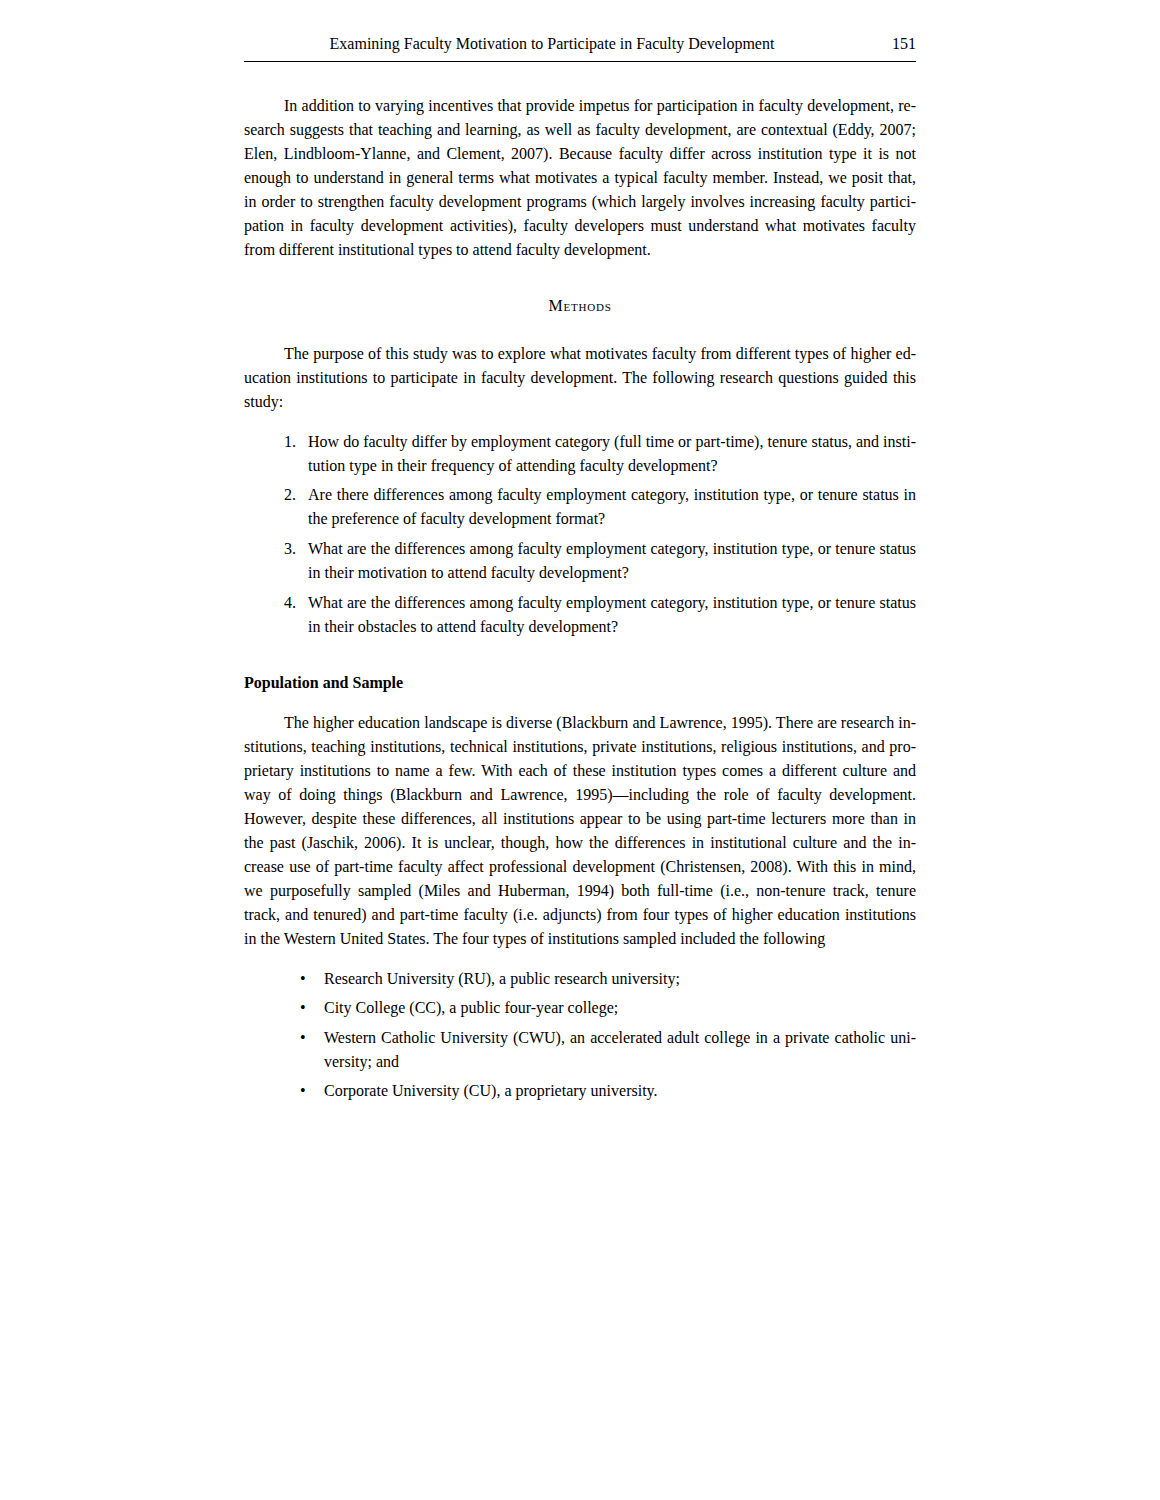Examining Faculty Motivation to Participate in Faculty Development 151
In addition to varying incentives that provide impetus for participation in faculty development, research suggests that teaching and learning, as well as faculty development, are contextual (Eddy, 2007; Elen, Lindbloom-Ylanne, and Clement, 2007). Because faculty differ across institution type it is not enough to understand in general terms what motivates a typical faculty member. Instead, we posit that, in order to strengthen faculty development programs (which largely involves increasing faculty participation in faculty development activities), faculty developers must understand what motivates faculty from different institutional types to attend faculty development.
Methods
The purpose of this study was to explore what motivates faculty from different types of higher education institutions to participate in faculty development. The following research questions guided this study:
How do faculty differ by employment category (full time or part-time), tenure status, and institution type in their frequency of attending faculty development?
Are there differences among faculty employment category, institution type, or tenure status in the preference of faculty development format?
What are the differences among faculty employment category, institution type, or tenure status in their motivation to attend faculty development?
What are the differences among faculty employment category, institution type, or tenure status in their obstacles to attend faculty development?
Population and Sample
The higher education landscape is diverse (Blackburn and Lawrence, 1995). There are research institutions, teaching institutions, technical institutions, private institutions, religious institutions, and proprietary institutions to name a few. With each of these institution types comes a different culture and way of doing things (Blackburn and Lawrence, 1995)—including the role of faculty development. However, despite these differences, all institutions appear to be using part-time lecturers more than in the past (Jaschik, 2006). It is unclear, though, how the differences in institutional culture and the increase use of part-time faculty affect professional development (Christensen, 2008). With this in mind, we purposefully sampled (Miles and Huberman, 1994) both full-time (i.e., non-tenure track, tenure track, and tenured) and part-time faculty (i.e. adjuncts) from four types of higher education institutions in the Western United States. The four types of institutions sampled included the following
Research University (RU), a public research university;
City College (CC), a public four-year college;
Western Catholic University (CWU), an accelerated adult college in a private catholic university; and
Corporate University (CU), a proprietary university.